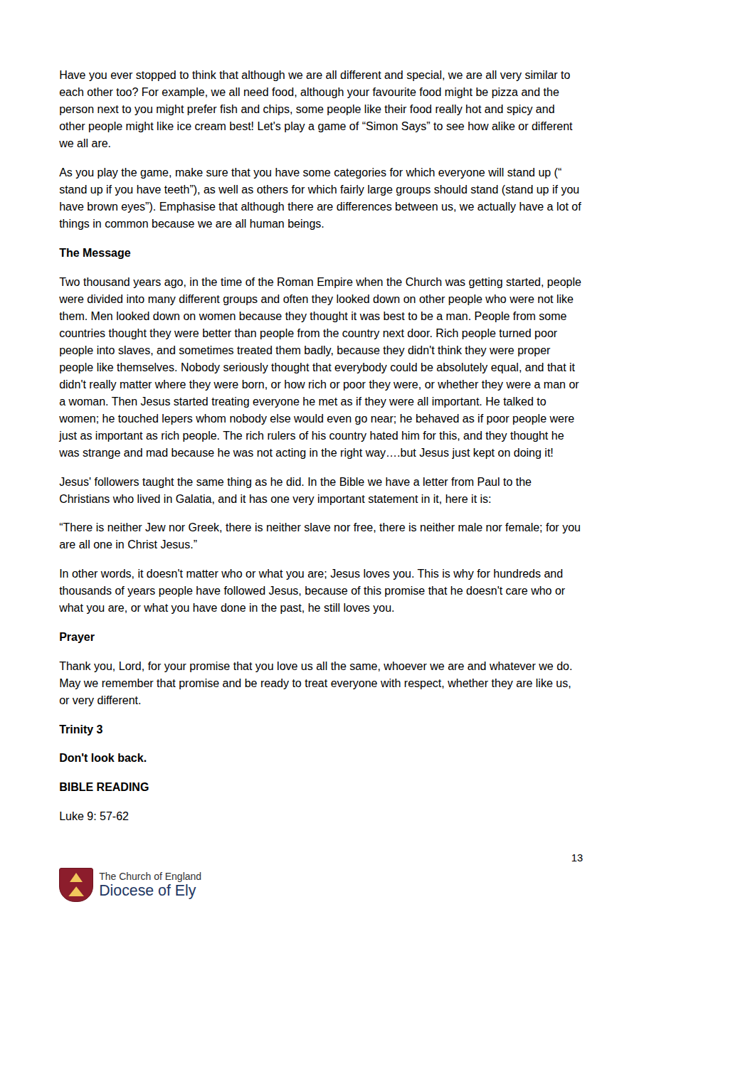Have you ever stopped to think that although we are all different and special, we are all very similar to each other too? For example, we all need food, although your favourite food might be pizza and the person next to you might prefer fish and chips, some people like their food really hot and spicy and other people might like ice cream best! Let's play a game of “Simon Says” to see how alike or different we all are.
As you play the game, make sure that you have some categories for which everyone will stand up (“ stand up if you have teeth”), as well as others for which fairly large groups should stand (stand up if you have brown eyes”). Emphasise that although there are differences between us, we actually have a lot of things in common because we are all human beings.
The Message
Two thousand years ago, in the time of the Roman Empire when the Church was getting started, people were divided into many different groups and often they looked down on other people who were not like them. Men looked down on women because they thought it was best to be a man. People from some countries thought they were better than people from the country next door. Rich people turned poor people into slaves, and sometimes treated them badly, because they didn't think they were proper people like themselves. Nobody seriously thought that everybody could be absolutely equal, and that it didn't really matter where they were born, or how rich or poor they were, or whether they were a man or a woman. Then Jesus started treating everyone he met as if they were all important. He talked to women; he touched lepers whom nobody else would even go near; he behaved as if poor people were just as important as rich people. The rich rulers of his country hated him for this, and they thought he was strange and mad because he was not acting in the right way….but Jesus just kept on doing it!
Jesus' followers taught the same thing as he did. In the Bible we have a letter from Paul to the Christians who lived in Galatia, and it has one very important statement in it, here it is:
“There is neither Jew nor Greek, there is neither slave nor free, there is neither male nor female; for you are all one in Christ Jesus.”
In other words, it doesn't matter who or what you are; Jesus loves you. This is why for hundreds and thousands of years people have followed Jesus, because of this promise that he doesn't care who or what you are, or what you have done in the past, he still loves you.
Prayer
Thank you, Lord, for your promise that you love us all the same, whoever we are and whatever we do. May we remember that promise and be ready to treat everyone with respect, whether they are like us, or very different.
Trinity 3
Don't look back.
BIBLE READING
Luke 9: 57-62
13
The Church of England
Diocese of Ely